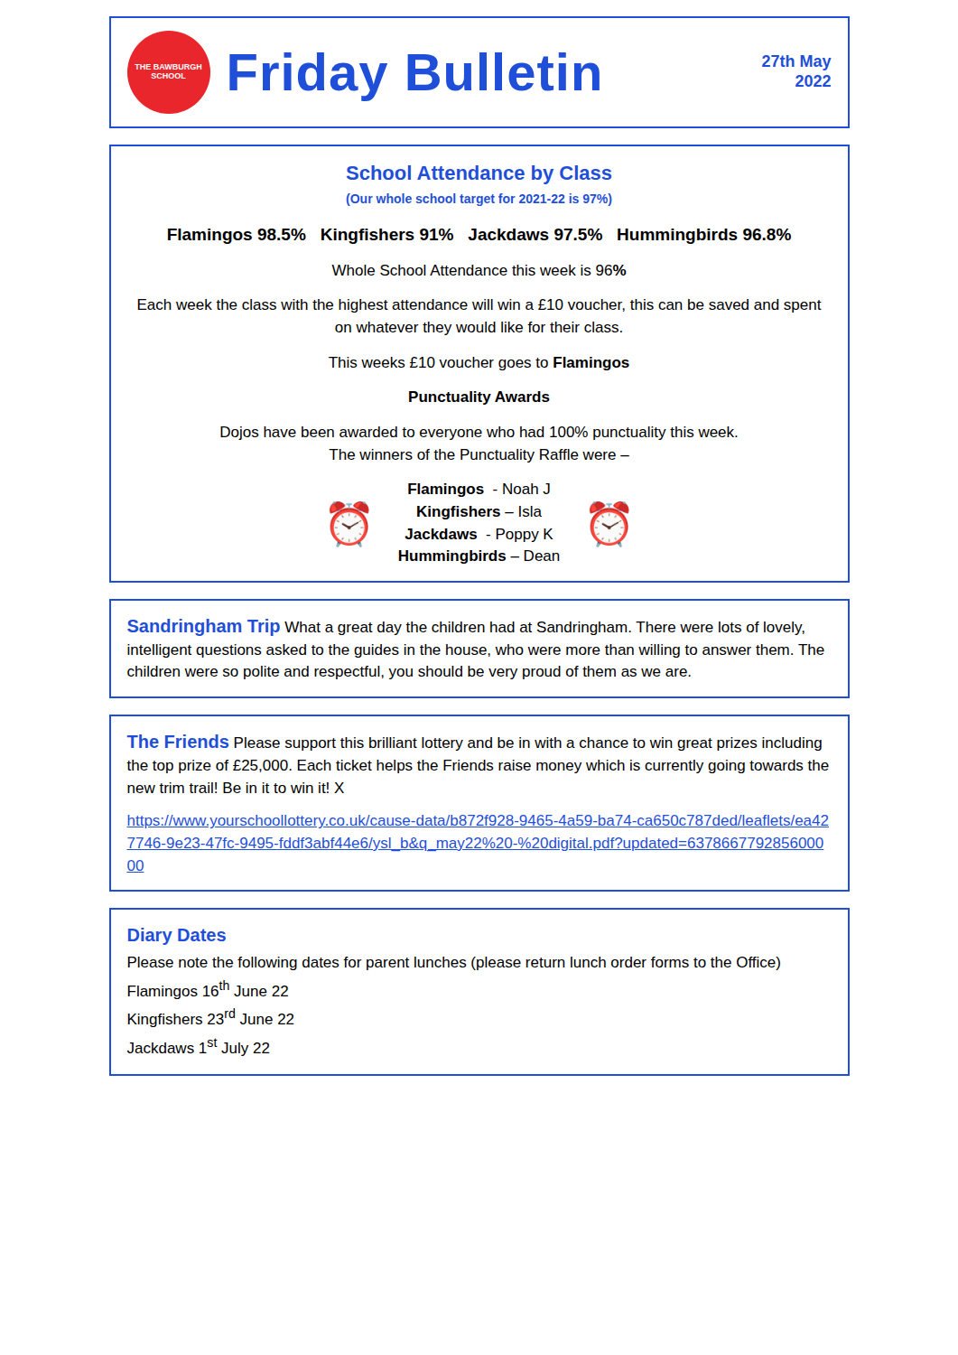THE BAWBURGH SCHOOL
Friday Bulletin
27th May
2022
School Attendance by Class
(Our whole school target for 2021-22 is 97%)
Flamingos 98.5% Kingfishers 91% Jackdaws 97.5% Hummingbirds 96.8%
Whole School Attendance this week is 96%
Each week the class with the highest attendance will win a £10 voucher, this can be saved and spent on whatever they would like for their class.
This weeks £10 voucher goes to Flamingos
Punctuality Awards
Dojos have been awarded to everyone who had 100% punctuality this week.
The winners of the Punctuality Raffle were –
⏰
Flamingos - Noah J
Kingfishers – Isla
Jackdaws - Poppy K
Hummingbirds – Dean
⏰
Sandringham Trip
What a great day the children had at Sandringham. There were lots of lovely, intelligent questions asked to the guides in the house, who were more than willing to answer them. The children were so polite and respectful, you should be very proud of them as we are.
The Friends
Please support this brilliant lottery and be in with a chance to win great prizes including the top prize of £25,000. Each ticket helps the Friends raise money which is currently going towards the new trim trail! Be in it to win it! X
https://www.yourschoollottery.co.uk/cause-data/b872f928-9465-4a59-ba74-ca650c787ded/leaflets/ea427746-9e23-47fc-9495-fddf3abf44e6/ysl_b&q_may22%20-%20digital.pdf?updated=637866779285600000
Diary Dates
Please note the following dates for parent lunches (please return lunch order forms to the Office)
Flamingos 16th June 22
Kingfishers 23rd June 22
Jackdaws 1st July 22